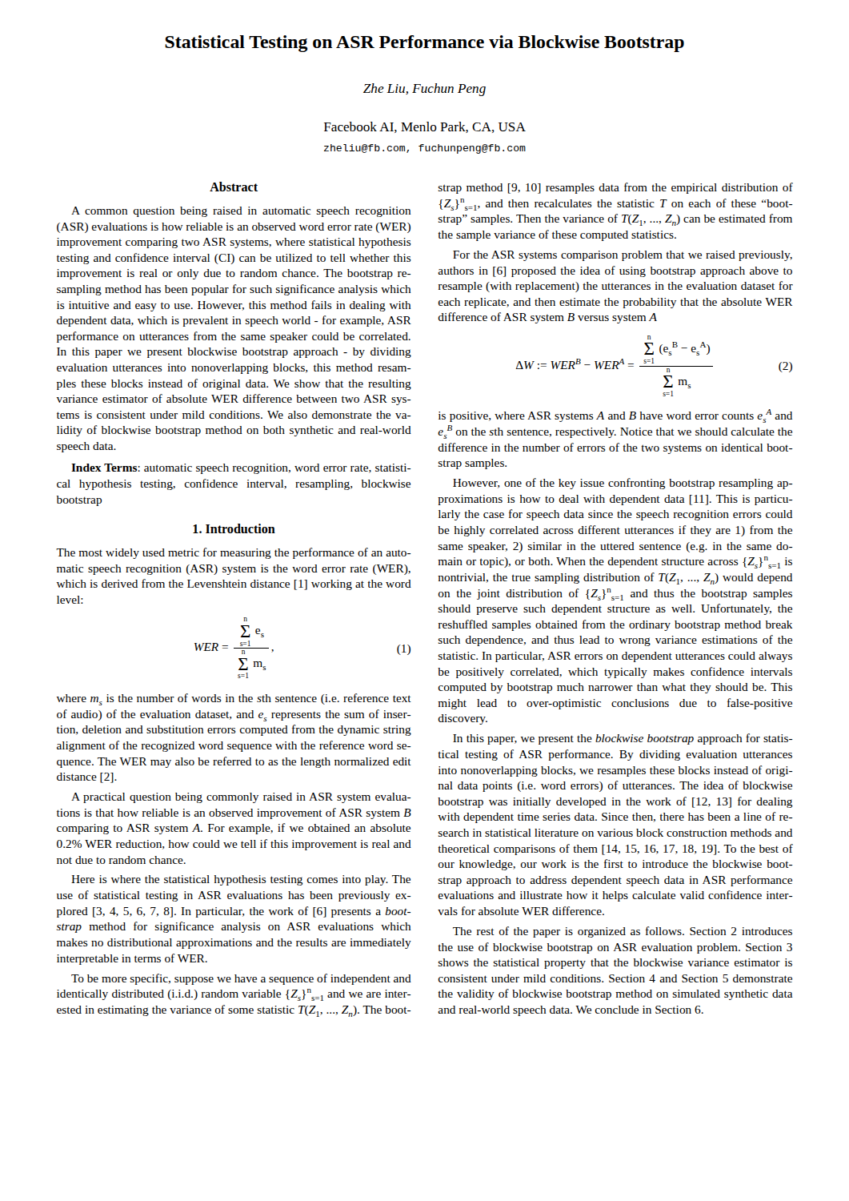Statistical Testing on ASR Performance via Blockwise Bootstrap
Zhe Liu, Fuchun Peng
Facebook AI, Menlo Park, CA, USA
zheliu@fb.com, fuchunpeng@fb.com
Abstract
A common question being raised in automatic speech recognition (ASR) evaluations is how reliable is an observed word error rate (WER) improvement comparing two ASR systems, where statistical hypothesis testing and confidence interval (CI) can be utilized to tell whether this improvement is real or only due to random chance. The bootstrap resampling method has been popular for such significance analysis which is intuitive and easy to use. However, this method fails in dealing with dependent data, which is prevalent in speech world - for example, ASR performance on utterances from the same speaker could be correlated. In this paper we present blockwise bootstrap approach - by dividing evaluation utterances into nonoverlapping blocks, this method resamples these blocks instead of original data. We show that the resulting variance estimator of absolute WER difference between two ASR systems is consistent under mild conditions. We also demonstrate the validity of blockwise bootstrap method on both synthetic and real-world speech data.
Index Terms: automatic speech recognition, word error rate, statistical hypothesis testing, confidence interval, resampling, blockwise bootstrap
1. Introduction
The most widely used metric for measuring the performance of an automatic speech recognition (ASR) system is the word error rate (WER), which is derived from the Levenshtein distance [1] working at the word level:
WER = nΣs=1 es nΣs=1 ms , (1)
where ms is the number of words in the sth sentence (i.e. reference text of audio) of the evaluation dataset, and es represents the sum of insertion, deletion and substitution errors computed from the dynamic string alignment of the recognized word sequence with the reference word sequence. The WER may also be referred to as the length normalized edit distance [2].
A practical question being commonly raised in ASR system evaluations is that how reliable is an observed improvement of ASR system B comparing to ASR system A. For example, if we obtained an absolute 0.2% WER reduction, how could we tell if this improvement is real and not due to random chance.
Here is where the statistical hypothesis testing comes into play. The use of statistical testing in ASR evaluations has been previously explored [3, 4, 5, 6, 7, 8]. In particular, the work of [6] presents a bootstrap method for significance analysis on ASR evaluations which makes no distributional approximations and the results are immediately interpretable in terms of WER.
To be more specific, suppose we have a sequence of independent and identically distributed (i.i.d.) random variable {Zs}ns=1 and we are interested in estimating the variance of some statistic T(Z1, ..., Zn). The bootstrap method [9, 10] resamples data from the empirical distribution of {Zs}ns=1, and then recalculates the statistic T on each of these “bootstrap” samples. Then the variance of T(Z1, ..., Zn) can be estimated from the sample variance of these computed statistics.
For the ASR systems comparison problem that we raised previously, authors in [6] proposed the idea of using bootstrap approach above to resample (with replacement) the utterances in the evaluation dataset for each replicate, and then estimate the probability that the absolute WER difference of ASR system B versus system A
ΔW := WERB − WERA = nΣs=1 (esB − esA) nΣs=1 ms (2)
is positive, where ASR systems A and B have word error counts esA and esB on the sth sentence, respectively. Notice that we should calculate the difference in the number of errors of the two systems on identical bootstrap samples.
However, one of the key issue confronting bootstrap resampling approximations is how to deal with dependent data [11]. This is particularly the case for speech data since the speech recognition errors could be highly correlated across different utterances if they are 1) from the same speaker, 2) similar in the uttered sentence (e.g. in the same domain or topic), or both. When the dependent structure across {Zs}ns=1 is nontrivial, the true sampling distribution of T(Z1, ..., Zn) would depend on the joint distribution of {Zs}ns=1 and thus the bootstrap samples should preserve such dependent structure as well. Unfortunately, the reshuffled samples obtained from the ordinary bootstrap method break such dependence, and thus lead to wrong variance estimations of the statistic. In particular, ASR errors on dependent utterances could always be positively correlated, which typically makes confidence intervals computed by bootstrap much narrower than what they should be. This might lead to over-optimistic conclusions due to false-positive discovery.
In this paper, we present the blockwise bootstrap approach for statistical testing of ASR performance. By dividing evaluation utterances into nonoverlapping blocks, we resamples these blocks instead of original data points (i.e. word errors) of utterances. The idea of blockwise bootstrap was initially developed in the work of [12, 13] for dealing with dependent time series data. Since then, there has been a line of research in statistical literature on various block construction methods and theoretical comparisons of them [14, 15, 16, 17, 18, 19]. To the best of our knowledge, our work is the first to introduce the blockwise bootstrap approach to address dependent speech data in ASR performance evaluations and illustrate how it helps calculate valid confidence intervals for absolute WER difference.
The rest of the paper is organized as follows. Section 2 introduces the use of blockwise bootstrap on ASR evaluation problem. Section 3 shows the statistical property that the blockwise variance estimator is consistent under mild conditions. Section 4 and Section 5 demonstrate the validity of blockwise bootstrap method on simulated synthetic data and real-world speech data. We conclude in Section 6.